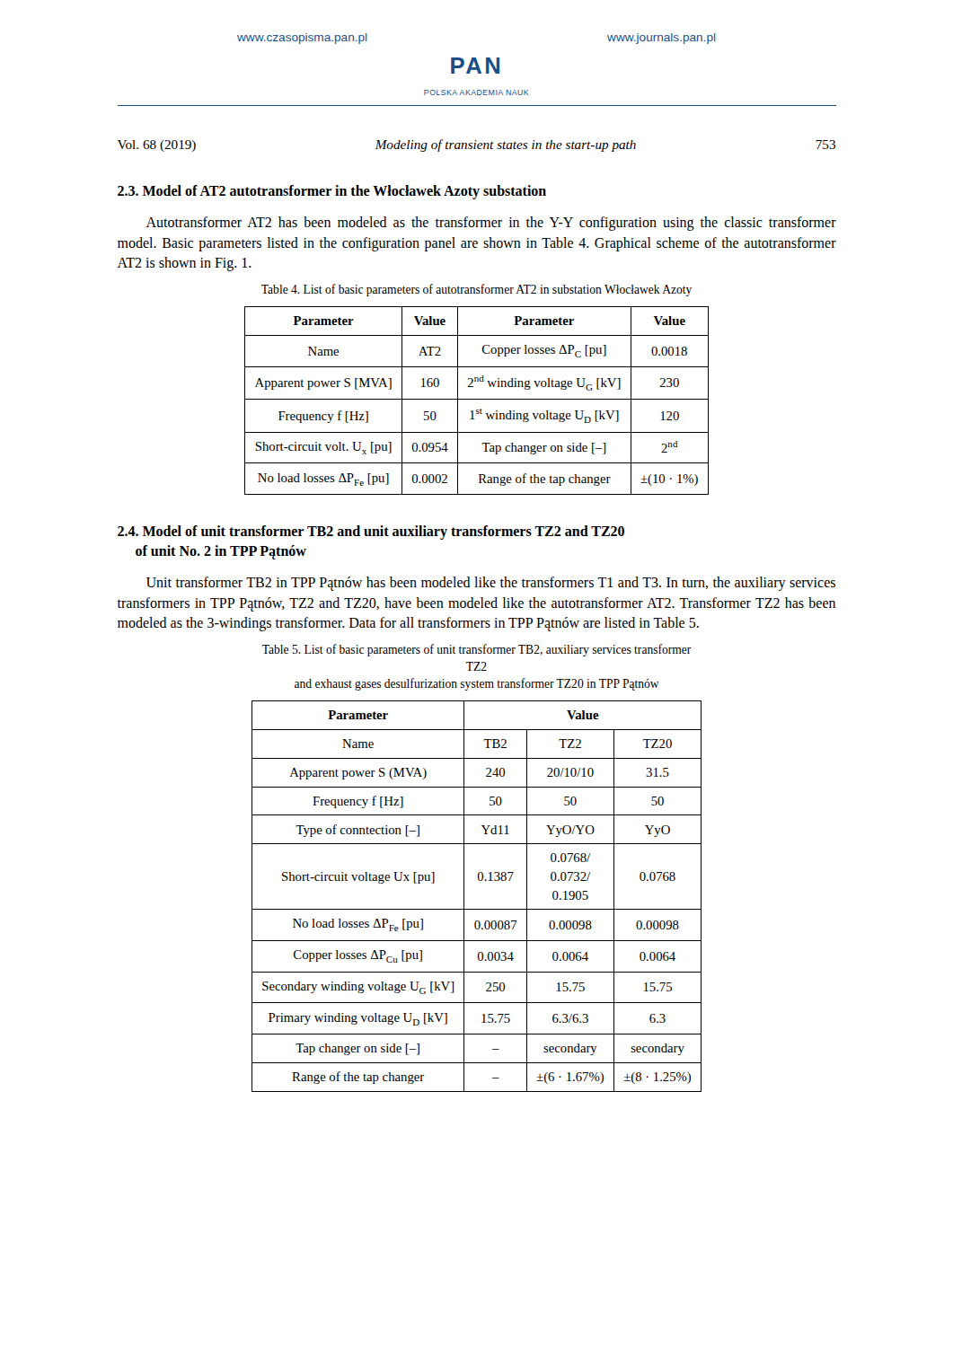www.czasopisma.pan.pl www.journals.pan.pl
PAN
POLSKA AKADEMIA NAUK
Vol. 68 (2019) Modeling of transient states in the start-up path 753
2.3. Model of AT2 autotransformer in the Włocławek Azoty substation
Autotransformer AT2 has been modeled as the transformer in the Y-Y configuration using the classic transformer model. Basic parameters listed in the configuration panel are shown in Table 4. Graphical scheme of the autotransformer AT2 is shown in Fig. 1.
Table 4. List of basic parameters of autotransformer AT2 in substation Włocławek Azoty
| Parameter | Value | Parameter | Value |
| --- | --- | --- | --- |
| Name | AT2 | Copper losses ΔP C [pu] | 0.0018 |
| Apparent power S [MVA] | 160 | 2 nd winding voltage U G [kV] | 230 |
| Frequency f [Hz] | 50 | 1 st winding voltage U D [kV] | 120 |
| Short-circuit volt. U x [pu] | 0.0954 | Tap changer on side [–] | 2 nd |
| No load losses ΔP Fe [pu] | 0.0002 | Range of the tap changer | ±(10 · 1%) |
2.4. Model of unit transformer TB2 and unit auxiliary transformers TZ2 and TZ20
of unit No. 2 in TPP Pątnów
Unit transformer TB2 in TPP Pątnów has been modeled like the transformers T1 and T3. In turn, the auxiliary services transformers in TPP Pątnów, TZ2 and TZ20, have been modeled like the autotransformer AT2. Transformer TZ2 has been modeled as the 3-windings transformer. Data for all transformers in TPP Pątnów are listed in Table 5.
Table 5. List of basic parameters of unit transformer TB2, auxiliary services transformer TZ2 and exhaust gases desulfurization system transformer TZ20 in TPP Pątnów
| Parameter | Value |
| --- | --- |
| Name | TB2 | TZ2 | TZ20 |
| Apparent power S (MVA) | 240 | 20/10/10 | 31.5 |
| Frequency f [Hz] | 50 | 50 | 50 |
| Type of conntection [–] | Yd11 | YyO/YO | YyO |
| Short-circuit voltage Ux [pu] | 0.1387 | 0.0768/ 0.0732/ 0.1905 | 0.0768 |
| No load losses ΔP Fe [pu] | 0.00087 | 0.00098 | 0.00098 |
| Copper losses ΔP Cu [pu] | 0.0034 | 0.0064 | 0.0064 |
| Secondary winding voltage U G [kV] | 250 | 15.75 | 15.75 |
| Primary winding voltage U D [kV] | 15.75 | 6.3/6.3 | 6.3 |
| Tap changer on side [–] | – | secondary | secondary |
| Range of the tap changer | – | ±(6 · 1.67%) | ±(8 · 1.25%) |